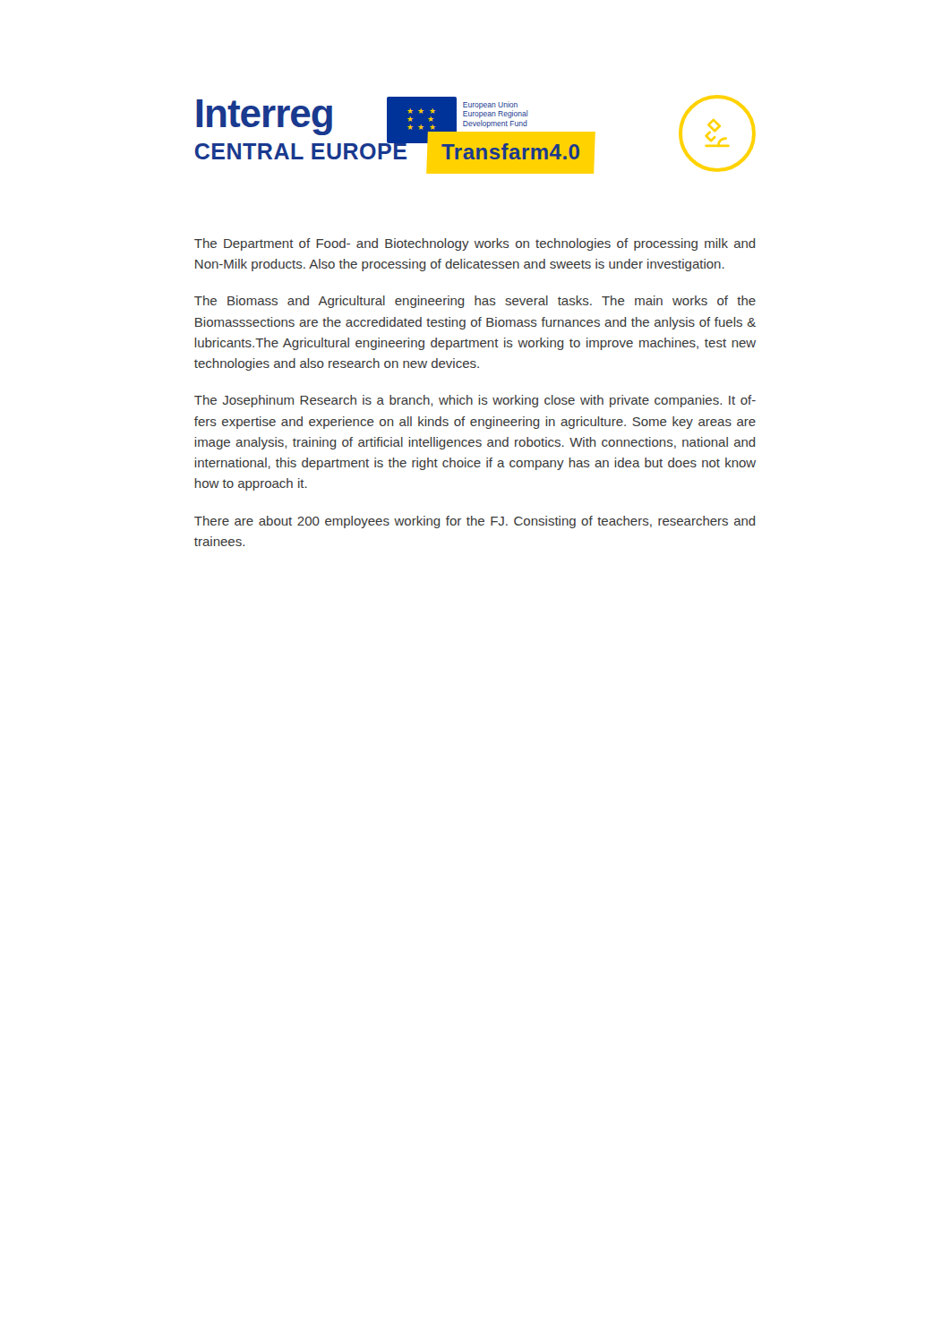Interreg CENTRAL EUROPE
★ ★ ★
★ ★
★ ★ ★
European Union
European Regional
Development Fund
Transfarm4.0
The Department of Food- and Biotechnology works on technologies of processing milk and Non-Milk products. Also the processing of delicatessen and sweets is under investigation.
The Biomass and Agricultural engineering has several tasks. The main works of the Biomasssections are the accredidated testing of Biomass furnances and the anlysis of fuels & lubricants.The Agricultural engineering department is working to improve machines, test new technologies and also research on new devices.
The Josephinum Research is a branch, which is working close with private companies. It offers expertise and experience on all kinds of engineering in agriculture. Some key areas are image analysis, training of artificial intelligences and robotics. With connections, national and international, this department is the right choice if a company has an idea but does not know how to approach it.
There are about 200 employees working for the FJ. Consisting of teachers, researchers and trainees.